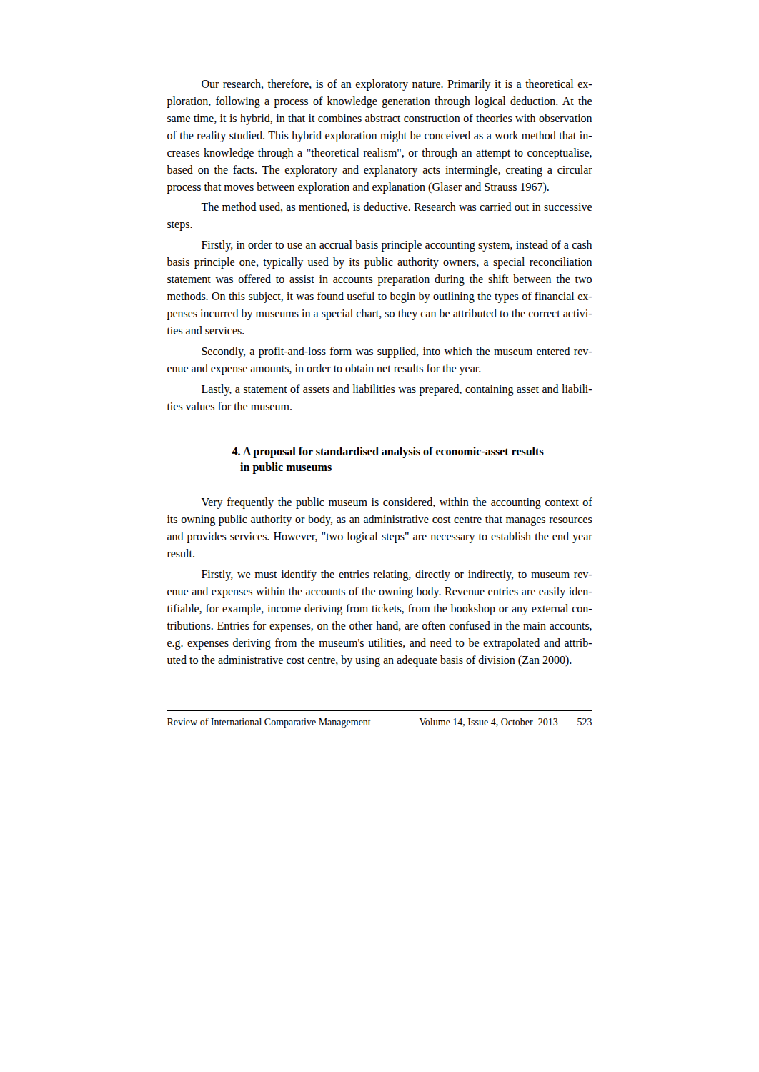Our research, therefore, is of an exploratory nature. Primarily it is a theoretical exploration, following a process of knowledge generation through logical deduction. At the same time, it is hybrid, in that it combines abstract construction of theories with observation of the reality studied. This hybrid exploration might be conceived as a work method that increases knowledge through a "theoretical realism", or through an attempt to conceptualise, based on the facts. The exploratory and explanatory acts intermingle, creating a circular process that moves between exploration and explanation (Glaser and Strauss 1967).
The method used, as mentioned, is deductive. Research was carried out in successive steps.
Firstly, in order to use an accrual basis principle accounting system, instead of a cash basis principle one, typically used by its public authority owners, a special reconciliation statement was offered to assist in accounts preparation during the shift between the two methods. On this subject, it was found useful to begin by outlining the types of financial expenses incurred by museums in a special chart, so they can be attributed to the correct activities and services.
Secondly, a profit-and-loss form was supplied, into which the museum entered revenue and expense amounts, in order to obtain net results for the year.
Lastly, a statement of assets and liabilities was prepared, containing asset and liabilities values for the museum.
4. A proposal for standardised analysis of economic-asset resultsin public museums
Very frequently the public museum is considered, within the accounting context of its owning public authority or body, as an administrative cost centre that manages resources and provides services. However, "two logical steps" are necessary to establish the end year result.
Firstly, we must identify the entries relating, directly or indirectly, to museum revenue and expenses within the accounts of the owning body. Revenue entries are easily identifiable, for example, income deriving from tickets, from the bookshop or any external contributions. Entries for expenses, on the other hand, are often confused in the main accounts, e.g. expenses deriving from the museum's utilities, and need to be extrapolated and attributed to the administrative cost centre, by using an adequate basis of division (Zan 2000).
Review of International Comparative Management Volume 14, Issue 4, October 2013523